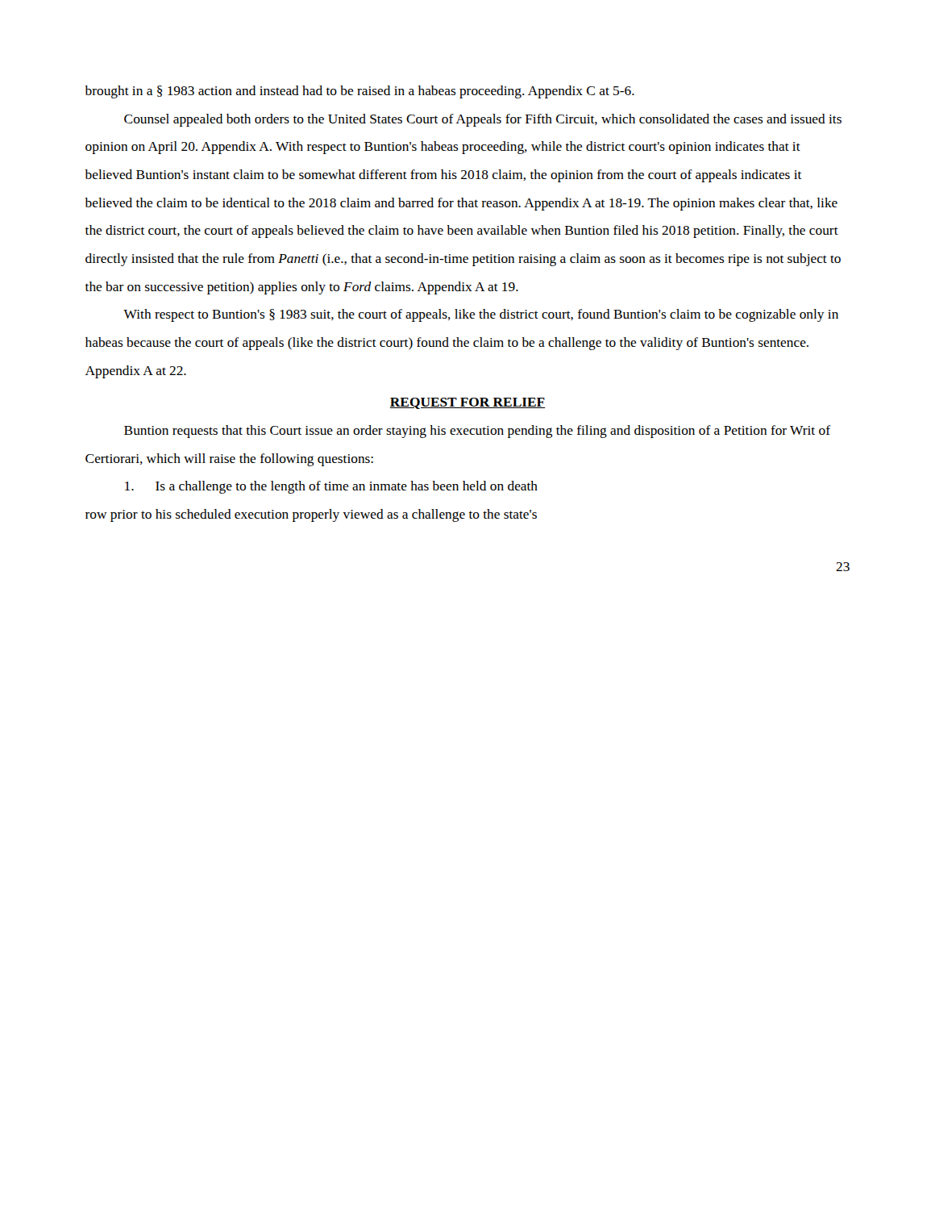brought in a § 1983 action and instead had to be raised in a habeas proceeding. Appendix C at 5-6.
Counsel appealed both orders to the United States Court of Appeals for Fifth Circuit, which consolidated the cases and issued its opinion on April 20. Appendix A. With respect to Buntion's habeas proceeding, while the district court's opinion indicates that it believed Buntion's instant claim to be somewhat different from his 2018 claim, the opinion from the court of appeals indicates it believed the claim to be identical to the 2018 claim and barred for that reason. Appendix A at 18-19. The opinion makes clear that, like the district court, the court of appeals believed the claim to have been available when Buntion filed his 2018 petition. Finally, the court directly insisted that the rule from Panetti (i.e., that a second-in-time petition raising a claim as soon as it becomes ripe is not subject to the bar on successive petition) applies only to Ford claims. Appendix A at 19.
With respect to Buntion's § 1983 suit, the court of appeals, like the district court, found Buntion's claim to be cognizable only in habeas because the court of appeals (like the district court) found the claim to be a challenge to the validity of Buntion's sentence. Appendix A at 22.
REQUEST FOR RELIEF
Buntion requests that this Court issue an order staying his execution pending the filing and disposition of a Petition for Writ of Certiorari, which will raise the following questions:
1. Is a challenge to the length of time an inmate has been held on death
row prior to his scheduled execution properly viewed as a challenge to the state's
23